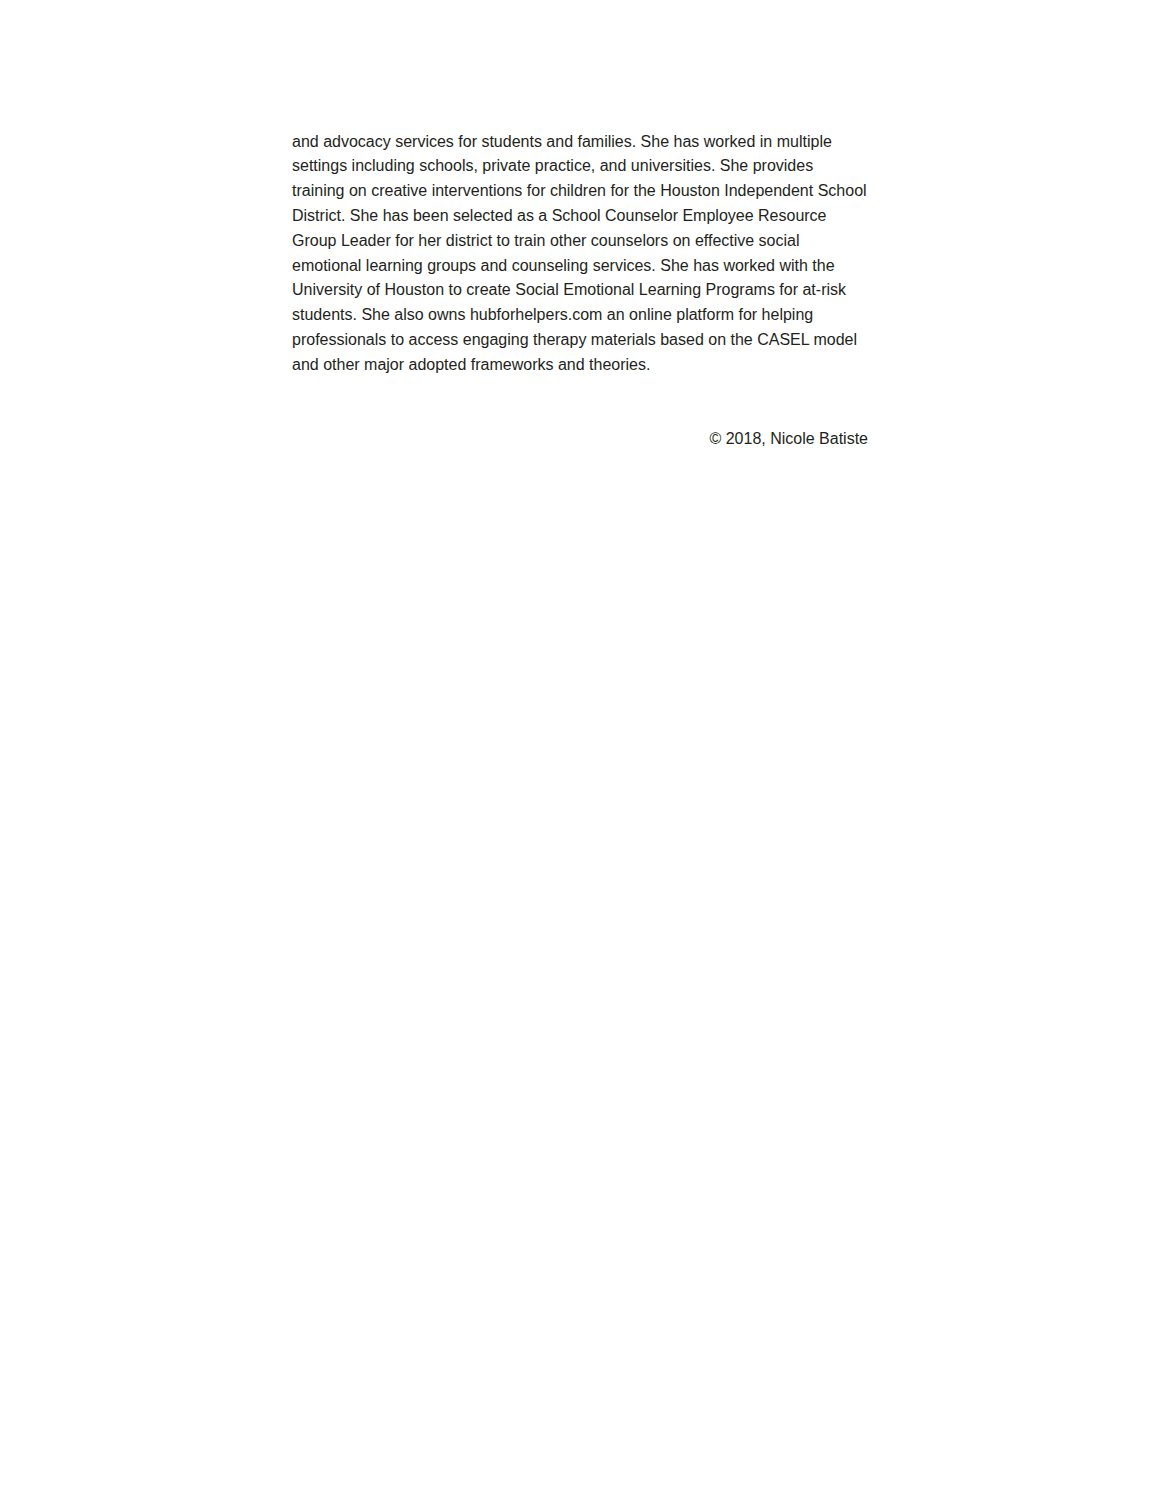and advocacy services for students and families. She has worked in multiple settings including schools, private practice, and universities. She provides training on creative interventions for children for the Houston Independent School District. She has been selected as a School Counselor Employee Resource Group Leader for her district to train other counselors on effective social emotional learning groups and counseling services. She has worked with the University of Houston to create Social Emotional Learning Programs for at-risk students. She also owns hubforhelpers.com an online platform for helping professionals to access engaging therapy materials based on the CASEL model and other major adopted frameworks and theories.
© 2018, Nicole Batiste